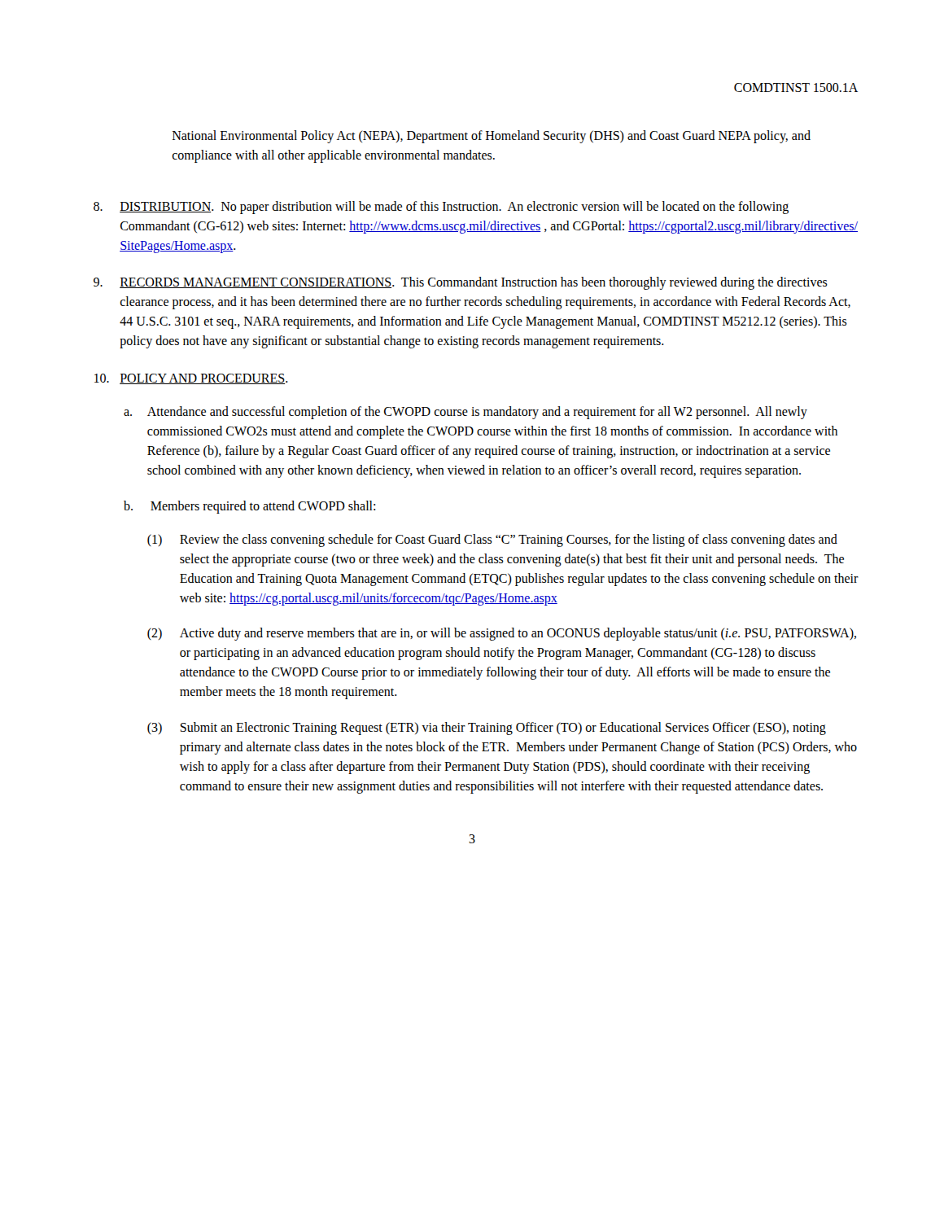COMDTINST 1500.1A
National Environmental Policy Act (NEPA), Department of Homeland Security (DHS) and Coast Guard NEPA policy, and compliance with all other applicable environmental mandates.
8. DISTRIBUTION. No paper distribution will be made of this Instruction. An electronic version will be located on the following Commandant (CG-612) web sites: Internet: http://www.dcms.uscg.mil/directives , and CGPortal: https://cgportal2.uscg.mil/library/directives/SitePages/Home.aspx.
9. RECORDS MANAGEMENT CONSIDERATIONS. This Commandant Instruction has been thoroughly reviewed during the directives clearance process, and it has been determined there are no further records scheduling requirements, in accordance with Federal Records Act, 44 U.S.C. 3101 et seq., NARA requirements, and Information and Life Cycle Management Manual, COMDTINST M5212.12 (series). This policy does not have any significant or substantial change to existing records management requirements.
10. POLICY AND PROCEDURES.
a. Attendance and successful completion of the CWOPD course is mandatory and a requirement for all W2 personnel. All newly commissioned CWO2s must attend and complete the CWOPD course within the first 18 months of commission. In accordance with Reference (b), failure by a Regular Coast Guard officer of any required course of training, instruction, or indoctrination at a service school combined with any other known deficiency, when viewed in relation to an officer’s overall record, requires separation.
b. Members required to attend CWOPD shall:
(1) Review the class convening schedule for Coast Guard Class “C” Training Courses, for the listing of class convening dates and select the appropriate course (two or three week) and the class convening date(s) that best fit their unit and personal needs. The Education and Training Quota Management Command (ETQC) publishes regular updates to the class convening schedule on their web site: https://cg.portal.uscg.mil/units/forcecom/tqc/Pages/Home.aspx
(2) Active duty and reserve members that are in, or will be assigned to an OCONUS deployable status/unit (i.e. PSU, PATFORSWA), or participating in an advanced education program should notify the Program Manager, Commandant (CG-128) to discuss attendance to the CWOPD Course prior to or immediately following their tour of duty. All efforts will be made to ensure the member meets the 18 month requirement.
(3) Submit an Electronic Training Request (ETR) via their Training Officer (TO) or Educational Services Officer (ESO), noting primary and alternate class dates in the notes block of the ETR. Members under Permanent Change of Station (PCS) Orders, who wish to apply for a class after departure from their Permanent Duty Station (PDS), should coordinate with their receiving command to ensure their new assignment duties and responsibilities will not interfere with their requested attendance dates.
3